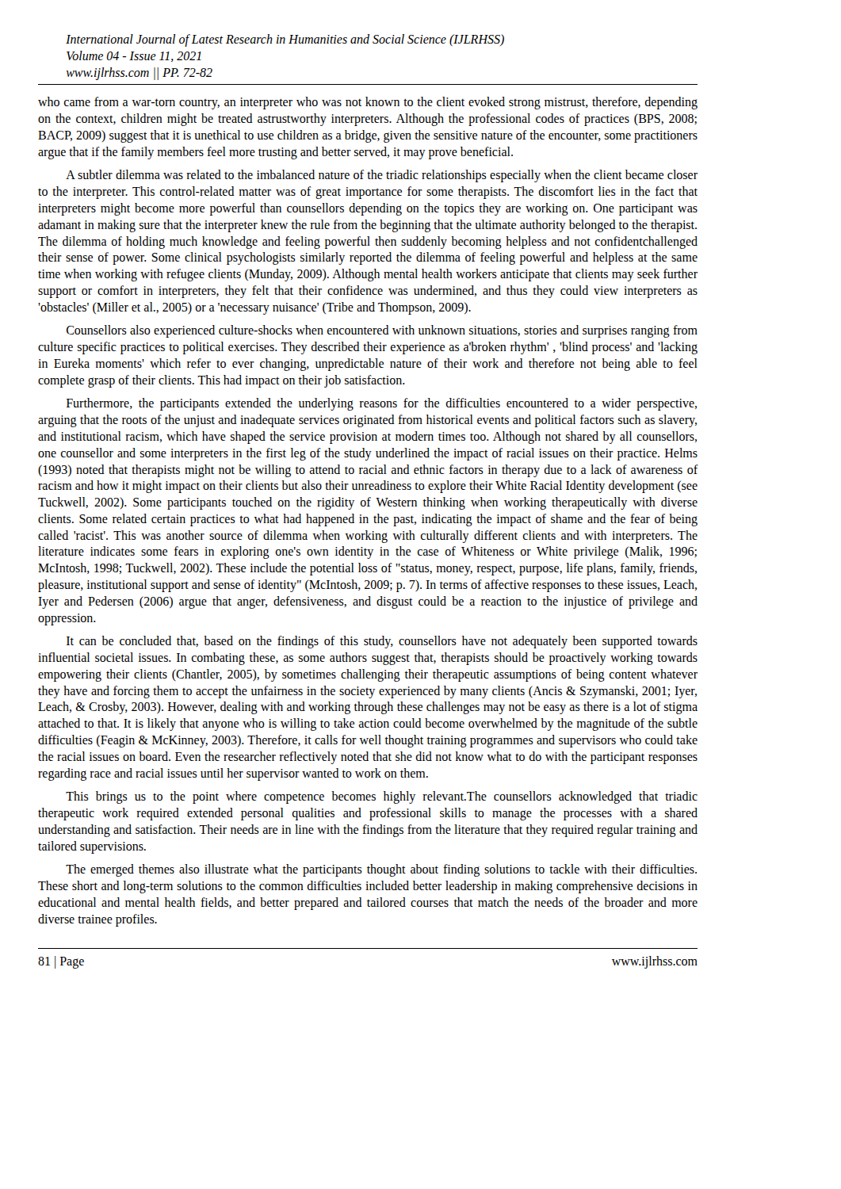International Journal of Latest Research in Humanities and Social Science (IJLRHSS)
Volume 04 - Issue 11, 2021
www.ijlrhss.com || PP. 72-82
who came from a war-torn country, an interpreter who was not known to the client evoked strong mistrust, therefore, depending on the context, children might be treated astrustworthy interpreters. Although the professional codes of practices (BPS, 2008; BACP, 2009) suggest that it is unethical to use children as a bridge, given the sensitive nature of the encounter, some practitioners argue that if the family members feel more trusting and better served, it may prove beneficial.
A subtler dilemma was related to the imbalanced nature of the triadic relationships especially when the client became closer to the interpreter. This control-related matter was of great importance for some therapists. The discomfort lies in the fact that interpreters might become more powerful than counsellors depending on the topics they are working on. One participant was adamant in making sure that the interpreter knew the rule from the beginning that the ultimate authority belonged to the therapist. The dilemma of holding much knowledge and feeling powerful then suddenly becoming helpless and not confidentchallenged their sense of power. Some clinical psychologists similarly reported the dilemma of feeling powerful and helpless at the same time when working with refugee clients (Munday, 2009). Although mental health workers anticipate that clients may seek further support or comfort in interpreters, they felt that their confidence was undermined, and thus they could view interpreters as 'obstacles' (Miller et al., 2005) or a 'necessary nuisance' (Tribe and Thompson, 2009).
Counsellors also experienced culture-shocks when encountered with unknown situations, stories and surprises ranging from culture specific practices to political exercises. They described their experience as a'broken rhythm' , 'blind process' and 'lacking in Eureka moments' which refer to ever changing, unpredictable nature of their work and therefore not being able to feel complete grasp of their clients. This had impact on their job satisfaction.
Furthermore, the participants extended the underlying reasons for the difficulties encountered to a wider perspective, arguing that the roots of the unjust and inadequate services originated from historical events and political factors such as slavery, and institutional racism, which have shaped the service provision at modern times too. Although not shared by all counsellors, one counsellor and some interpreters in the first leg of the study underlined the impact of racial issues on their practice. Helms (1993) noted that therapists might not be willing to attend to racial and ethnic factors in therapy due to a lack of awareness of racism and how it might impact on their clients but also their unreadiness to explore their White Racial Identity development (see Tuckwell, 2002). Some participants touched on the rigidity of Western thinking when working therapeutically with diverse clients. Some related certain practices to what had happened in the past, indicating the impact of shame and the fear of being called 'racist'. This was another source of dilemma when working with culturally different clients and with interpreters. The literature indicates some fears in exploring one's own identity in the case of Whiteness or White privilege (Malik, 1996; McIntosh, 1998; Tuckwell, 2002). These include the potential loss of "status, money, respect, purpose, life plans, family, friends, pleasure, institutional support and sense of identity" (McIntosh, 2009; p. 7). In terms of affective responses to these issues, Leach, Iyer and Pedersen (2006) argue that anger, defensiveness, and disgust could be a reaction to the injustice of privilege and oppression.
It can be concluded that, based on the findings of this study, counsellors have not adequately been supported towards influential societal issues. In combating these, as some authors suggest that, therapists should be proactively working towards empowering their clients (Chantler, 2005), by sometimes challenging their therapeutic assumptions of being content whatever they have and forcing them to accept the unfairness in the society experienced by many clients (Ancis & Szymanski, 2001; Iyer, Leach, & Crosby, 2003). However, dealing with and working through these challenges may not be easy as there is a lot of stigma attached to that. It is likely that anyone who is willing to take action could become overwhelmed by the magnitude of the subtle difficulties (Feagin & McKinney, 2003). Therefore, it calls for well thought training programmes and supervisors who could take the racial issues on board. Even the researcher reflectively noted that she did not know what to do with the participant responses regarding race and racial issues until her supervisor wanted to work on them.
This brings us to the point where competence becomes highly relevant.The counsellors acknowledged that triadic therapeutic work required extended personal qualities and professional skills to manage the processes with a shared understanding and satisfaction. Their needs are in line with the findings from the literature that they required regular training and tailored supervisions.
The emerged themes also illustrate what the participants thought about finding solutions to tackle with their difficulties. These short and long-term solutions to the common difficulties included better leadership in making comprehensive decisions in educational and mental health fields, and better prepared and tailored courses that match the needs of the broader and more diverse trainee profiles.
81 | Page www.ijlrhss.com